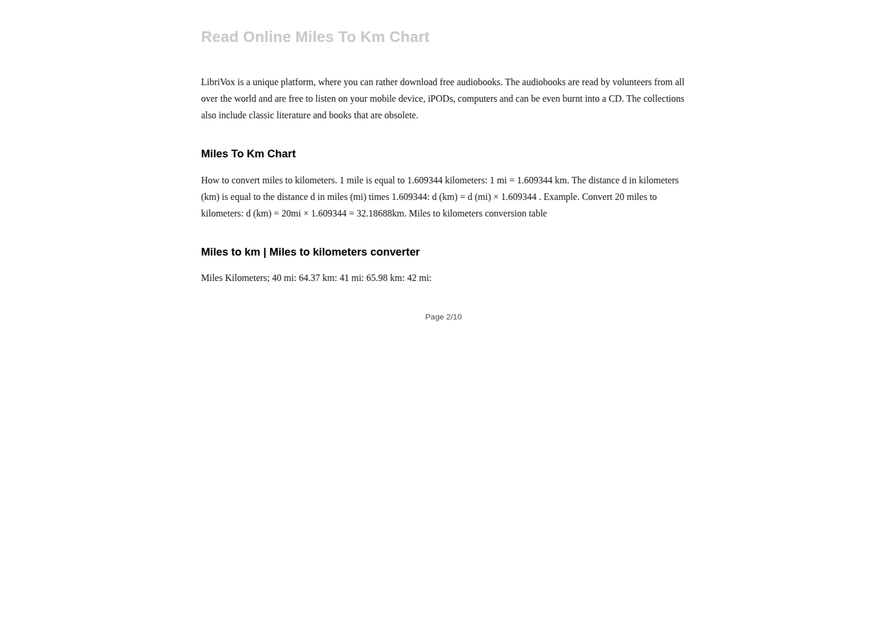Read Online Miles To Km Chart
LibriVox is a unique platform, where you can rather download free audiobooks. The audiobooks are read by volunteers from all over the world and are free to listen on your mobile device, iPODs, computers and can be even burnt into a CD. The collections also include classic literature and books that are obsolete.
Miles To Km Chart
How to convert miles to kilometers. 1 mile is equal to 1.609344 kilometers: 1 mi = 1.609344 km. The distance d in kilometers (km) is equal to the distance d in miles (mi) times 1.609344: d (km) = d (mi) × 1.609344 . Example. Convert 20 miles to kilometers: d (km) = 20mi × 1.609344 = 32.18688km. Miles to kilometers conversion table
Miles to km | Miles to kilometers converter
Miles Kilometers; 40 mi: 64.37 km: 41 mi: 65.98 km: 42 mi:
Page 2/10